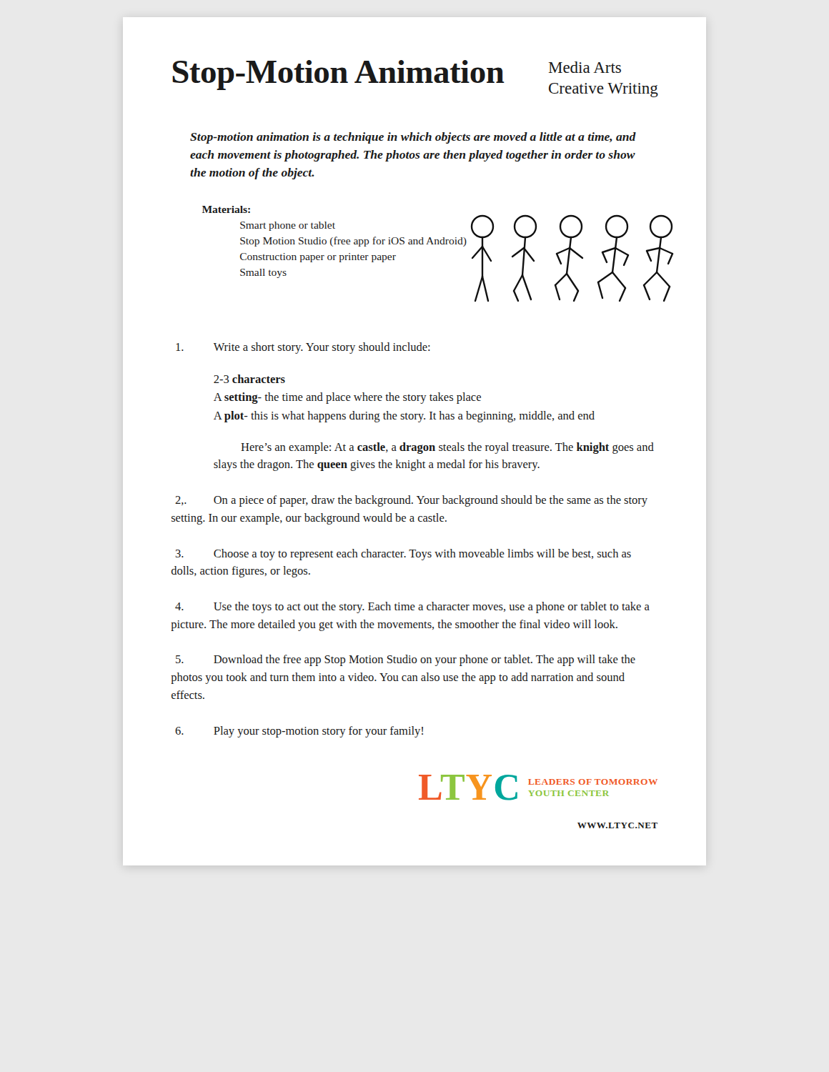Stop-Motion Animation
Media Arts
Creative Writing
Stop-motion animation is a technique in which objects are moved a little at a time, and each movement is photographed. The photos are then played together in order to show the motion of the object.
Materials:
Smart phone or tablet
Stop Motion Studio (free app for iOS and Android)
Construction paper or printer paper
Small toys
Write a short story. Your story should include:
2-3 characters
A setting- the time and place where the story takes place
A plot- this is what happens during the story. It has a beginning, middle, and end
Here’s an example: At a castle, a dragon steals the royal treasure. The knight goes and slays the dragon. The queen gives the knight a medal for his bravery.
On a piece of paper, draw the background. Your background should be the same as the story setting. In our example, our background would be a castle.
Choose a toy to represent each character. Toys with moveable limbs will be best, such as dolls, action figures, or legos.
Use the toys to act out the story. Each time a character moves, use a phone or tablet to take a picture. The more detailed you get with the movements, the smoother the final video will look.
Download the free app Stop Motion Studio on your phone or tablet. The app will take the photos you took and turn them into a video. You can also use the app to add narration and sound effects.
Play your stop-motion story for your family!
LTYC
LEADERS OF TOMORROW
YOUTH CENTER
WWW.LTYC.NET